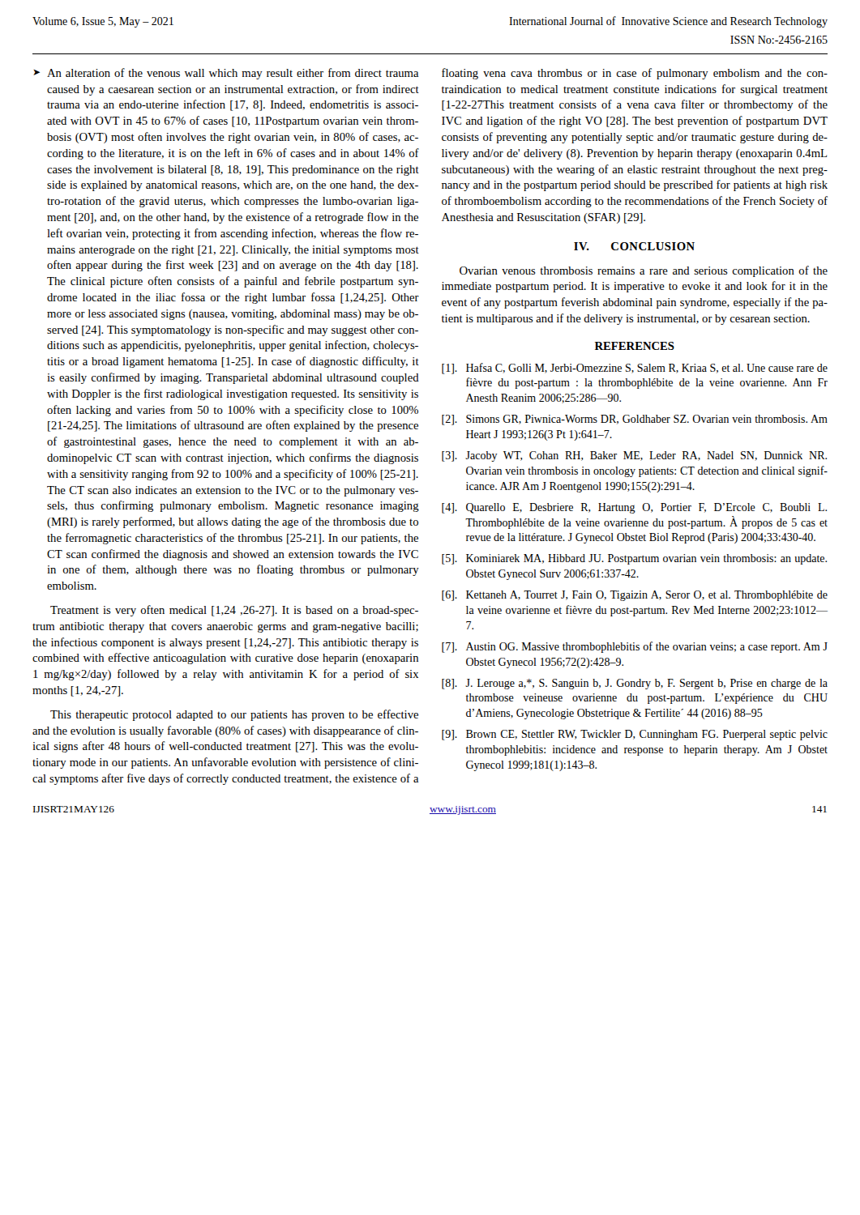Volume 6, Issue 5, May – 2021
International Journal of Innovative Science and Research Technology ISSN No:-2456-2165
An alteration of the venous wall which may result either from direct trauma caused by a caesarean section or an instrumental extraction, or from indirect trauma via an endo-uterine infection [17, 8]. Indeed, endometritis is associated with OVT in 45 to 67% of cases [10, 11Postpartum ovarian vein thrombosis (OVT) most often involves the right ovarian vein, in 80% of cases, according to the literature, it is on the left in 6% of cases and in about 14% of cases the involvement is bilateral [8, 18, 19], This predominance on the right side is explained by anatomical reasons, which are, on the one hand, the dextro-rotation of the gravid uterus, which compresses the lumbo-ovarian ligament [20], and, on the other hand, by the existence of a retrograde flow in the left ovarian vein, protecting it from ascending infection, whereas the flow remains anterograde on the right [21, 22]. Clinically, the initial symptoms most often appear during the first week [23] and on average on the 4th day [18]. The clinical picture often consists of a painful and febrile postpartum syndrome located in the iliac fossa or the right lumbar fossa [1,24,25]. Other more or less associated signs (nausea, vomiting, abdominal mass) may be observed [24]. This symptomatology is non-specific and may suggest other conditions such as appendicitis, pyelonephritis, upper genital infection, cholecystitis or a broad ligament hematoma [1-25]. In case of diagnostic difficulty, it is easily confirmed by imaging. Transparietal abdominal ultrasound coupled with Doppler is the first radiological investigation requested. Its sensitivity is often lacking and varies from 50 to 100% with a specificity close to 100% [21-24,25]. The limitations of ultrasound are often explained by the presence of gastrointestinal gases, hence the need to complement it with an abdominopelvic CT scan with contrast injection, which confirms the diagnosis with a sensitivity ranging from 92 to 100% and a specificity of 100% [25-21]. The CT scan also indicates an extension to the IVC or to the pulmonary vessels, thus confirming pulmonary embolism. Magnetic resonance imaging (MRI) is rarely performed, but allows dating the age of the thrombosis due to the ferromagnetic characteristics of the thrombus [25-21]. In our patients, the CT scan confirmed the diagnosis and showed an extension towards the IVC in one of them, although there was no floating thrombus or pulmonary embolism.
Treatment is very often medical [1,24 ,26-27]. It is based on a broad-spectrum antibiotic therapy that covers anaerobic germs and gram-negative bacilli; the infectious component is always present [1,24,-27]. This antibiotic therapy is combined with effective anticoagulation with curative dose heparin (enoxaparin 1 mg/kg×2/day) followed by a relay with antivitamin K for a period of six months [1, 24,-27].
This therapeutic protocol adapted to our patients has proven to be effective and the evolution is usually favorable (80% of cases) with disappearance of clinical signs after 48 hours of well-conducted treatment [27]. This was the evolutionary mode in our patients. An unfavorable evolution with persistence of clinical symptoms after five days of correctly conducted treatment, the existence of a floating vena cava thrombus or in case of pulmonary embolism and the contraindication to medical treatment constitute indications for surgical treatment [1-22-27This treatment consists of a vena cava filter or thrombectomy of the IVC and ligation of the right VO [28]. The best prevention of postpartum DVT consists of preventing any potentially septic and/or traumatic gesture during delivery and/or de' delivery (8). Prevention by heparin therapy (enoxaparin 0.4mL subcutaneous) with the wearing of an elastic restraint throughout the next pregnancy and in the postpartum period should be prescribed for patients at high risk of thromboembolism according to the recommendations of the French Society of Anesthesia and Resuscitation (SFAR) [29].
IV. Conclusion
Ovarian venous thrombosis remains a rare and serious complication of the immediate postpartum period. It is imperative to evoke it and look for it in the event of any postpartum feverish abdominal pain syndrome, especially if the patient is multiparous and if the delivery is instrumental, or by cesarean section.
References
Hafsa C, Golli M, Jerbi-Omezzine S, Salem R, Kriaa S, et al. Une cause rare de fièvre du post-partum : la thrombophlébite de la veine ovarienne. Ann Fr Anesth Reanim 2006;25:286—90.
Simons GR, Piwnica-Worms DR, Goldhaber SZ. Ovarian vein thrombosis. Am Heart J 1993;126(3 Pt 1):641–7.
Jacoby WT, Cohan RH, Baker ME, Leder RA, Nadel SN, Dunnick NR. Ovarian vein thrombosis in oncology patients: CT detection and clinical significance. AJR Am J Roentgenol 1990;155(2):291–4.
Quarello E, Desbriere R, Hartung O, Portier F, D’Ercole C, Boubli L. Thrombophlébite de la veine ovarienne du post-partum. À propos de 5 cas et revue de la littérature. J Gynecol Obstet Biol Reprod (Paris) 2004;33:430-40.
Kominiarek MA, Hibbard JU. Postpartum ovarian vein thrombosis: an update. Obstet Gynecol Surv 2006;61:337-42.
Kettaneh A, Tourret J, Fain O, Tigaizin A, Seror O, et al. Thrombophlébite de la veine ovarienne et fièvre du post-partum. Rev Med Interne 2002;23:1012—7.
Austin OG. Massive thrombophlebitis of the ovarian veins; a case report. Am J Obstet Gynecol 1956;72(2):428–9.
J. Lerouge a,*, S. Sanguin b, J. Gondry b, F. Sergent b, Prise en charge de la thrombose veineuse ovarienne du post-partum. L’expérience du CHU d’Amiens, Gynecologie Obstetrique & Fertilite´ 44 (2016) 88–95
Brown CE, Stettler RW, Twickler D, Cunningham FG. Puerperal septic pelvic thrombophlebitis: incidence and response to heparin therapy. Am J Obstet Gynecol 1999;181(1):143–8.
IJISRT21MAY126
www.ijisrt.com
141